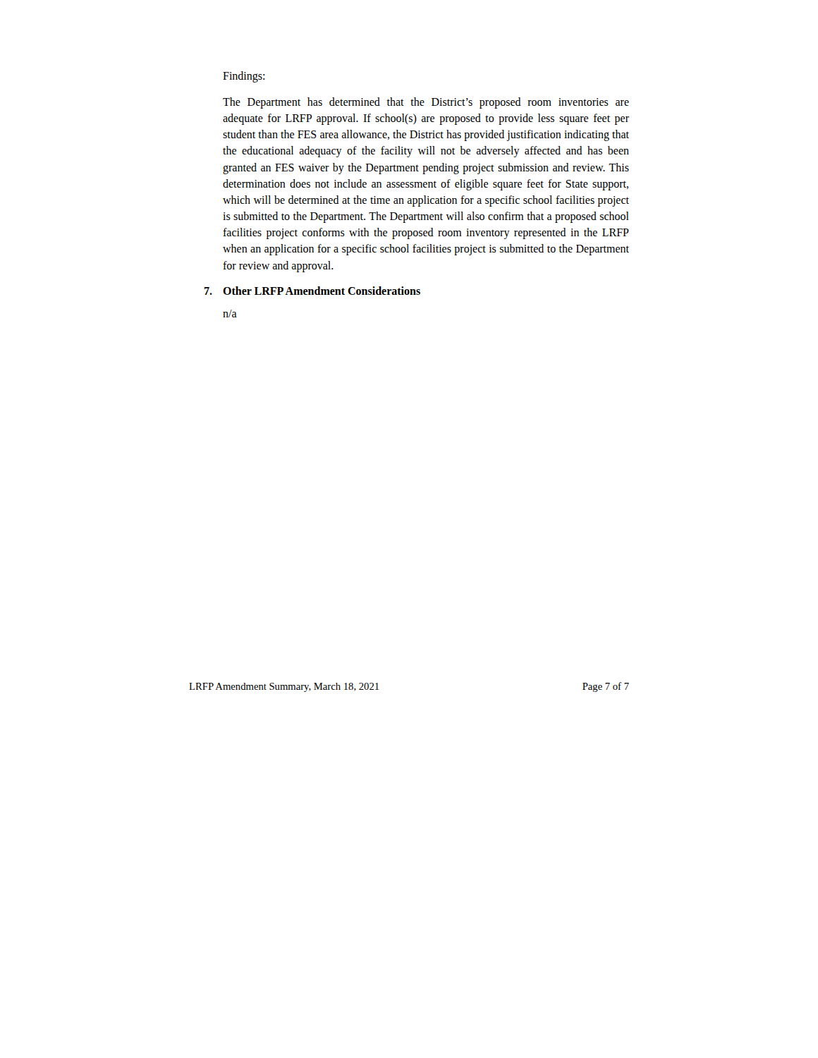Findings:
The Department has determined that the District’s proposed room inventories are adequate for LRFP approval. If school(s) are proposed to provide less square feet per student than the FES area allowance, the District has provided justification indicating that the educational adequacy of the facility will not be adversely affected and has been granted an FES waiver by the Department pending project submission and review. This determination does not include an assessment of eligible square feet for State support, which will be determined at the time an application for a specific school facilities project is submitted to the Department. The Department will also confirm that a proposed school facilities project conforms with the proposed room inventory represented in the LRFP when an application for a specific school facilities project is submitted to the Department for review and approval.
7. Other LRFP Amendment Considerations
n/a
LRFP Amendment Summary, March 18, 2021 Page 7 of 7